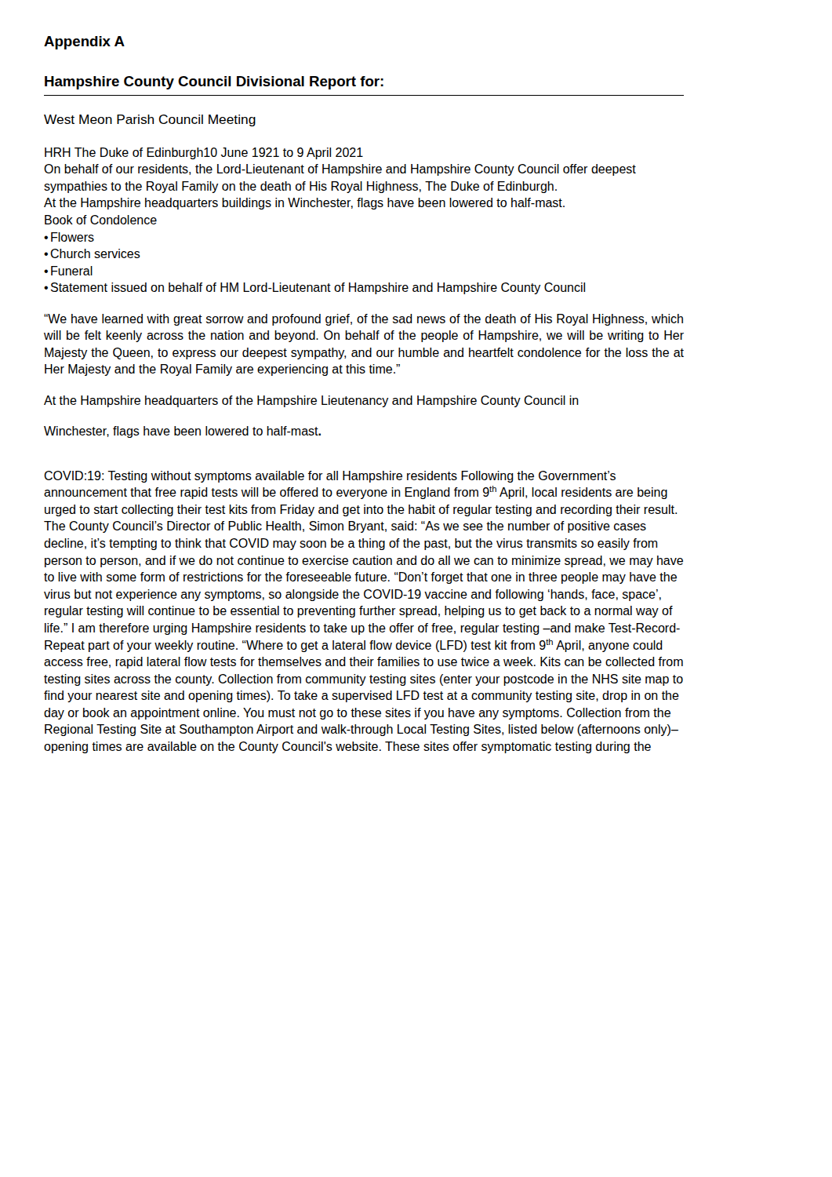Appendix A
Hampshire County Council Divisional Report for:
West Meon Parish Council Meeting
HRH The Duke of Edinburgh10 June 1921 to 9 April 2021
On behalf of our residents, the Lord-Lieutenant of Hampshire and Hampshire County Council offer deepest sympathies to the Royal Family on the death of His Royal Highness, The Duke of Edinburgh.
At the Hampshire headquarters buildings in Winchester, flags have been lowered to half-mast.
Book of Condolence
Flowers
Church services
Funeral
Statement issued on behalf of HM Lord-Lieutenant of Hampshire and Hampshire County Council
“We have learned with great sorrow and profound grief, of the sad news of the death of His Royal Highness, which will be felt keenly across the nation and beyond. On behalf of the people of Hampshire, we will be writing to Her Majesty the Queen, to express our deepest sympathy, and our humble and heartfelt condolence for the loss the at Her Majesty and the Royal Family are experiencing at this time.”
At the Hampshire headquarters of the Hampshire Lieutenancy and Hampshire County Council in
Winchester, flags have been lowered to half-mast.
COVID:19: Testing without symptoms available for all Hampshire residents Following the Government’s announcement that free rapid tests will be offered to everyone in England from 9th April, local residents are being urged to start collecting their test kits from Friday and get into the habit of regular testing and recording their result. The County Council’s Director of Public Health, Simon Bryant, said: “As we see the number of positive cases decline, it’s tempting to think that COVID may soon be a thing of the past, but the virus transmits so easily from person to person, and if we do not continue to exercise caution and do all we can to minimize spread, we may have to live with some form of restrictions for the foreseeable future. “Don’t forget that one in three people may have the virus but not experience any symptoms, so alongside the COVID-19 vaccine and following ‘hands, face, space’, regular testing will continue to be essential to preventing further spread, helping us to get back to a normal way of life.” I am therefore urging Hampshire residents to take up the offer of free, regular testing –and make Test-Record-Repeat part of your weekly routine. “Where to get a lateral flow device (LFD) test kit from 9th April, anyone could access free, rapid lateral flow tests for themselves and their families to use twice a week. Kits can be collected from testing sites across the county. Collection from community testing sites (enter your postcode in the NHS site map to find your nearest site and opening times). To take a supervised LFD test at a community testing site, drop in on the day or book an appointment online. You must not go to these sites if you have any symptoms. Collection from the Regional Testing Site at Southampton Airport and walk-through Local Testing Sites, listed below (afternoons only)–opening times are available on the County Council's website. These sites offer symptomatic testing during the